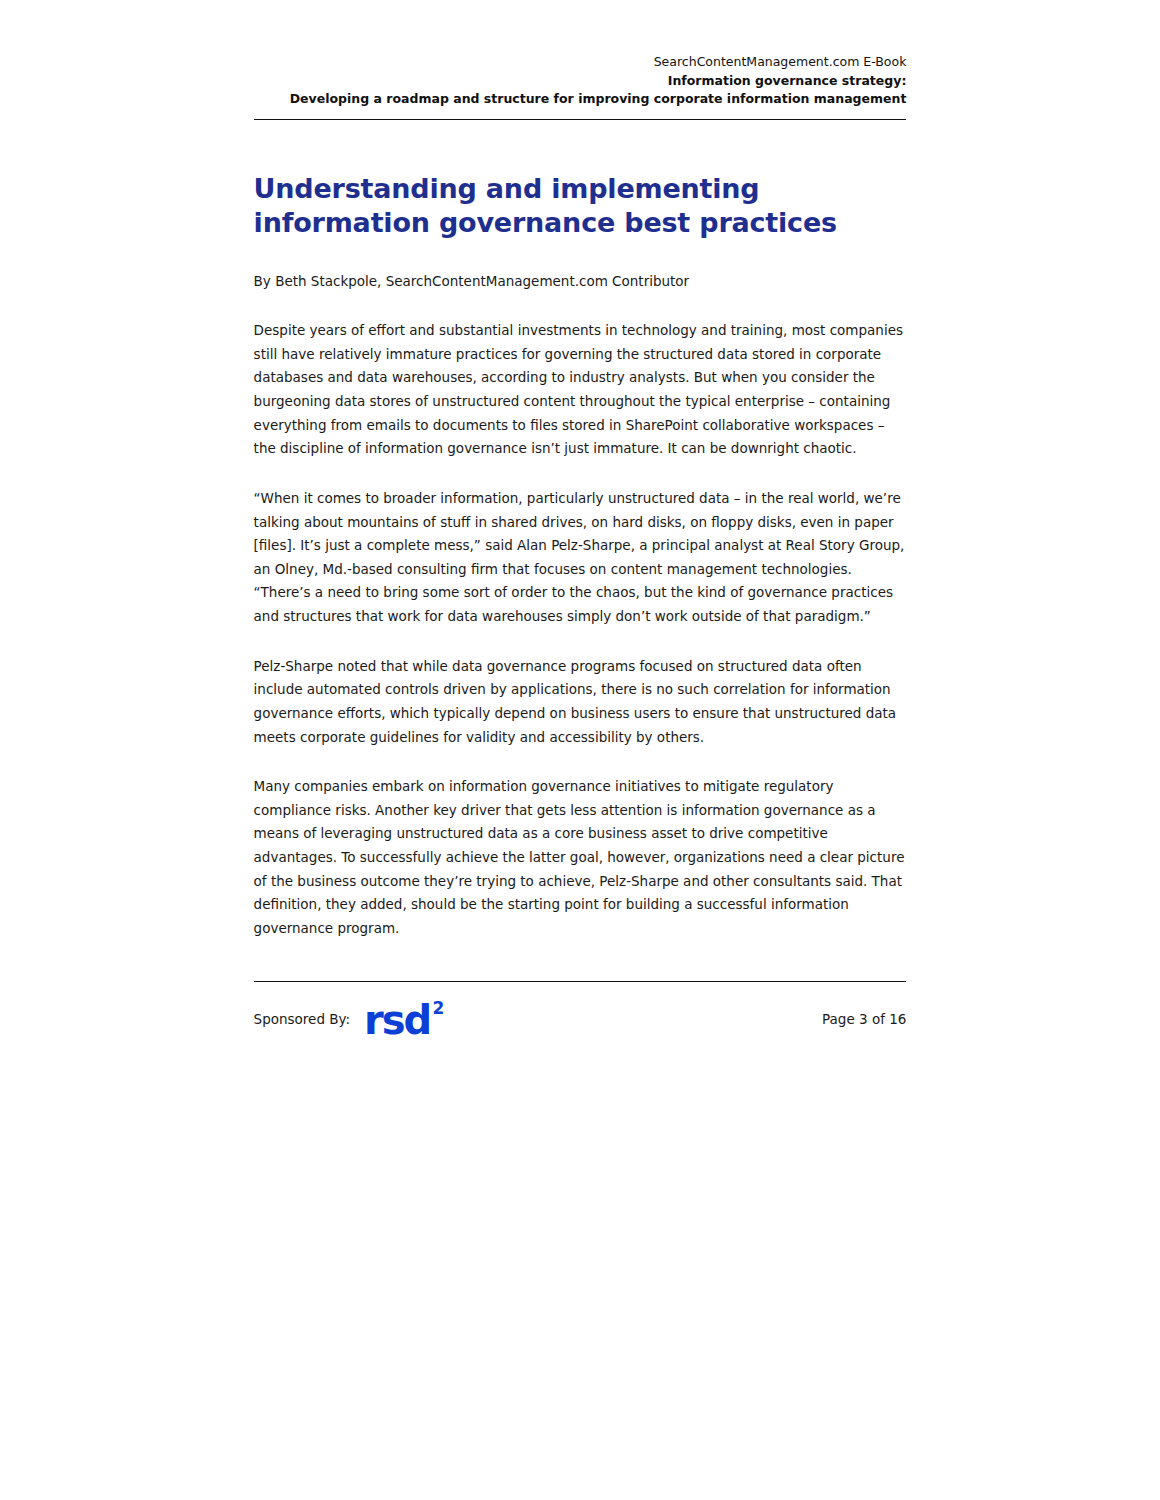SearchContentManagement.com E-Book
Information governance strategy:
Developing a roadmap and structure for improving corporate information management
Understanding and implementing information governance best practices
By Beth Stackpole, SearchContentManagement.com Contributor
Despite years of effort and substantial investments in technology and training, most companies still have relatively immature practices for governing the structured data stored in corporate databases and data warehouses, according to industry analysts. But when you consider the burgeoning data stores of unstructured content throughout the typical enterprise – containing everything from emails to documents to files stored in SharePoint collaborative workspaces – the discipline of information governance isn’t just immature. It can be downright chaotic.
“When it comes to broader information, particularly unstructured data – in the real world, we’re talking about mountains of stuff in shared drives, on hard disks, on floppy disks, even in paper [files]. It’s just a complete mess,” said Alan Pelz-Sharpe, a principal analyst at Real Story Group, an Olney, Md.-based consulting firm that focuses on content management technologies. “There’s a need to bring some sort of order to the chaos, but the kind of governance practices and structures that work for data warehouses simply don’t work outside of that paradigm.”
Pelz-Sharpe noted that while data governance programs focused on structured data often include automated controls driven by applications, there is no such correlation for information governance efforts, which typically depend on business users to ensure that unstructured data meets corporate guidelines for validity and accessibility by others.
Many companies embark on information governance initiatives to mitigate regulatory compliance risks. Another key driver that gets less attention is information governance as a means of leveraging unstructured data as a core business asset to drive competitive advantages. To successfully achieve the latter goal, however, organizations need a clear picture of the business outcome they’re trying to achieve, Pelz-Sharpe and other consultants said. That definition, they added, should be the starting point for building a successful information governance program.
Sponsored By: rsd2
Page 3 of 16